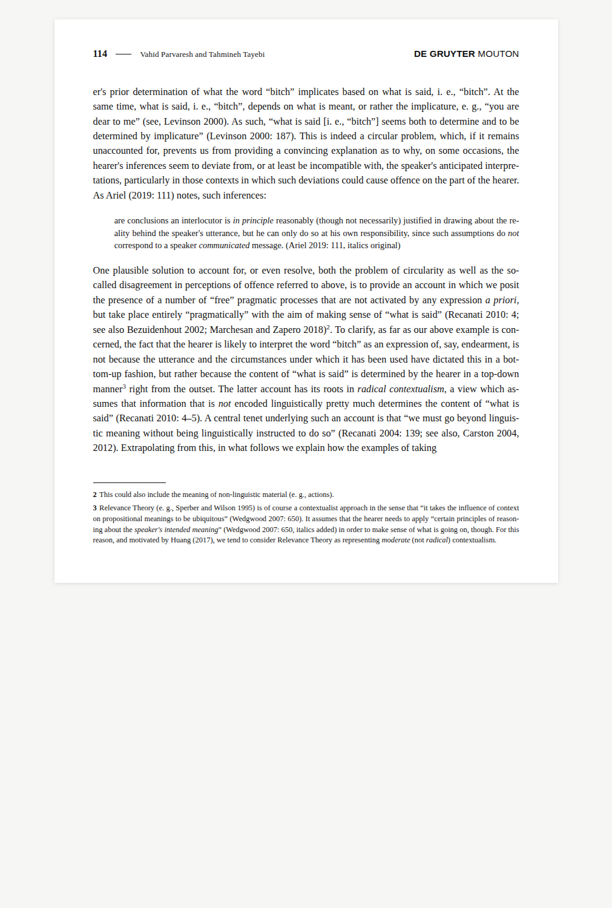114 Vahid Parvaresh and Tahmineh Tayebi DE GRUYTER MOUTON
er's prior determination of what the word “bitch” implicates based on what is said, i. e., “bitch”. At the same time, what is said, i. e., “bitch”, depends on what is meant, or rather the implicature, e. g., “you are dear to me” (see, Levinson 2000). As such, “what is said [i. e., “bitch”] seems both to determine and to be determined by implicature” (Levinson 2000: 187). This is indeed a circular problem, which, if it remains unaccounted for, prevents us from providing a convincing explanation as to why, on some occasions, the hearer's inferences seem to deviate from, or at least be incompatible with, the speaker's anticipated interpretations, particularly in those contexts in which such deviations could cause offence on the part of the hearer. As Ariel (2019: 111) notes, such inferences:
are conclusions an interlocutor is in principle reasonably (though not necessarily) justified in drawing about the reality behind the speaker's utterance, but he can only do so at his own responsibility, since such assumptions do not correspond to a speaker communicated message. (Ariel 2019: 111, italics original)
One plausible solution to account for, or even resolve, both the problem of circularity as well as the so-called disagreement in perceptions of offence referred to above, is to provide an account in which we posit the presence of a number of “free” pragmatic processes that are not activated by any expression a priori, but take place entirely “pragmatically” with the aim of making sense of “what is said” (Recanati 2010: 4; see also Bezuidenhout 2002; Marchesan and Zapero 2018)2. To clarify, as far as our above example is concerned, the fact that the hearer is likely to interpret the word “bitch” as an expression of, say, endearment, is not because the utterance and the circumstances under which it has been used have dictated this in a bottom-up fashion, but rather because the content of “what is said” is determined by the hearer in a top-down manner3 right from the outset. The latter account has its roots in radical contextualism, a view which assumes that information that is not encoded linguistically pretty much determines the content of “what is said” (Recanati 2010: 4–5). A central tenet underlying such an account is that “we must go beyond linguistic meaning without being linguistically instructed to do so” (Recanati 2004: 139; see also, Carston 2004, 2012). Extrapolating from this, in what follows we explain how the examples of taking
2 This could also include the meaning of non-linguistic material (e. g., actions).
3 Relevance Theory (e. g., Sperber and Wilson 1995) is of course a contextualist approach in the sense that “it takes the influence of context on propositional meanings to be ubiquitous” (Wedgwood 2007: 650). It assumes that the hearer needs to apply “certain principles of reasoning about the speaker's intended meaning” (Wedgwood 2007: 650, italics added) in order to make sense of what is going on, though. For this reason, and motivated by Huang (2017), we tend to consider Relevance Theory as representing moderate (not radical) contextualism.